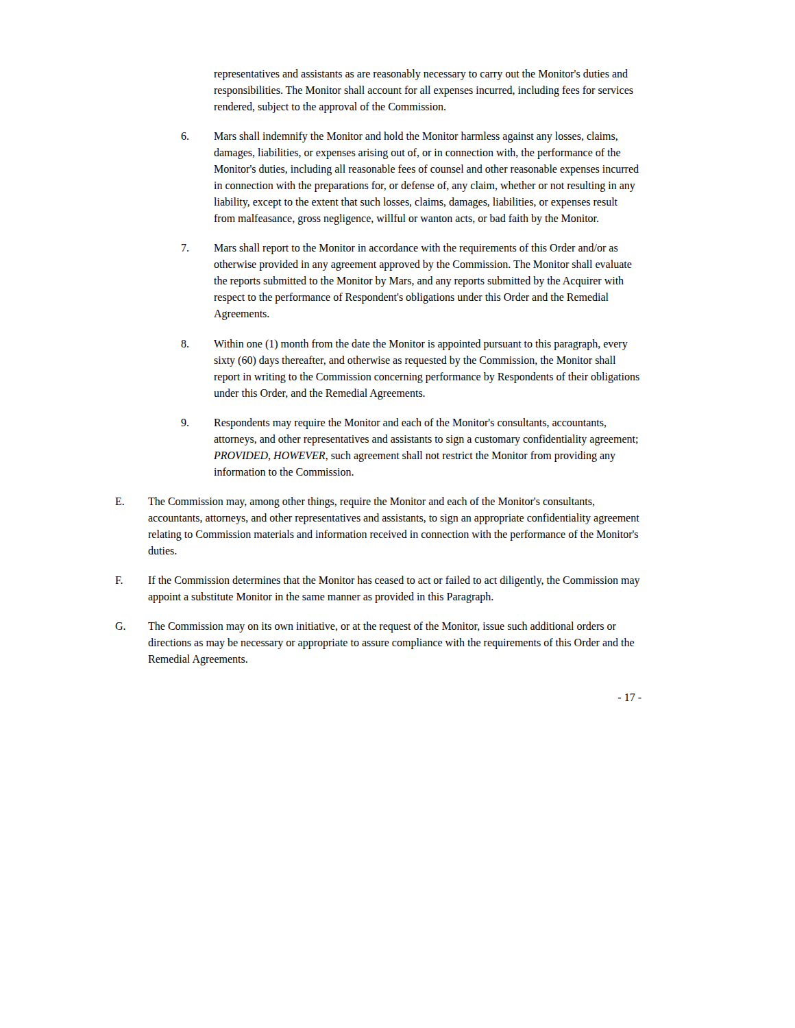representatives and assistants as are reasonably necessary to carry out the Monitor's duties and responsibilities. The Monitor shall account for all expenses incurred, including fees for services rendered, subject to the approval of the Commission.
6. Mars shall indemnify the Monitor and hold the Monitor harmless against any losses, claims, damages, liabilities, or expenses arising out of, or in connection with, the performance of the Monitor's duties, including all reasonable fees of counsel and other reasonable expenses incurred in connection with the preparations for, or defense of, any claim, whether or not resulting in any liability, except to the extent that such losses, claims, damages, liabilities, or expenses result from malfeasance, gross negligence, willful or wanton acts, or bad faith by the Monitor.
7. Mars shall report to the Monitor in accordance with the requirements of this Order and/or as otherwise provided in any agreement approved by the Commission. The Monitor shall evaluate the reports submitted to the Monitor by Mars, and any reports submitted by the Acquirer with respect to the performance of Respondent's obligations under this Order and the Remedial Agreements.
8. Within one (1) month from the date the Monitor is appointed pursuant to this paragraph, every sixty (60) days thereafter, and otherwise as requested by the Commission, the Monitor shall report in writing to the Commission concerning performance by Respondents of their obligations under this Order, and the Remedial Agreements.
9. Respondents may require the Monitor and each of the Monitor's consultants, accountants, attorneys, and other representatives and assistants to sign a customary confidentiality agreement; PROVIDED, HOWEVER, such agreement shall not restrict the Monitor from providing any information to the Commission.
E. The Commission may, among other things, require the Monitor and each of the Monitor's consultants, accountants, attorneys, and other representatives and assistants, to sign an appropriate confidentiality agreement relating to Commission materials and information received in connection with the performance of the Monitor's duties.
F. If the Commission determines that the Monitor has ceased to act or failed to act diligently, the Commission may appoint a substitute Monitor in the same manner as provided in this Paragraph.
G. The Commission may on its own initiative, or at the request of the Monitor, issue such additional orders or directions as may be necessary or appropriate to assure compliance with the requirements of this Order and the Remedial Agreements.
- 17 -